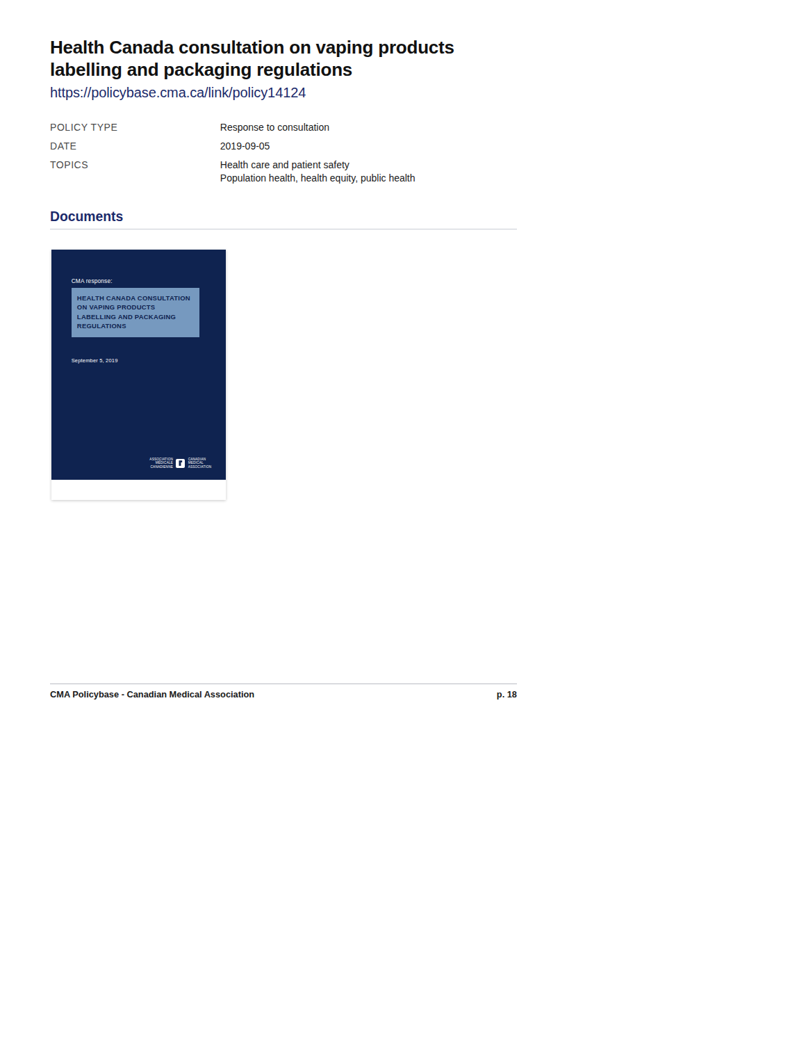Health Canada consultation on vaping products labelling and packaging regulations
https://policybase.cma.ca/link/policy14124
| Policy type | Response to consultation |
| Date | 2019-09-05 |
| Topics | Health care and patient safety Population health, health equity, public health |
Documents
CMA response:
Health Canada consultation on vaping products labelling and packaging regulations
September 5, 2019
Association
médicale
canadienne
Canadian
Medical
Association
CMA Policybase - Canadian Medical Association p. 18